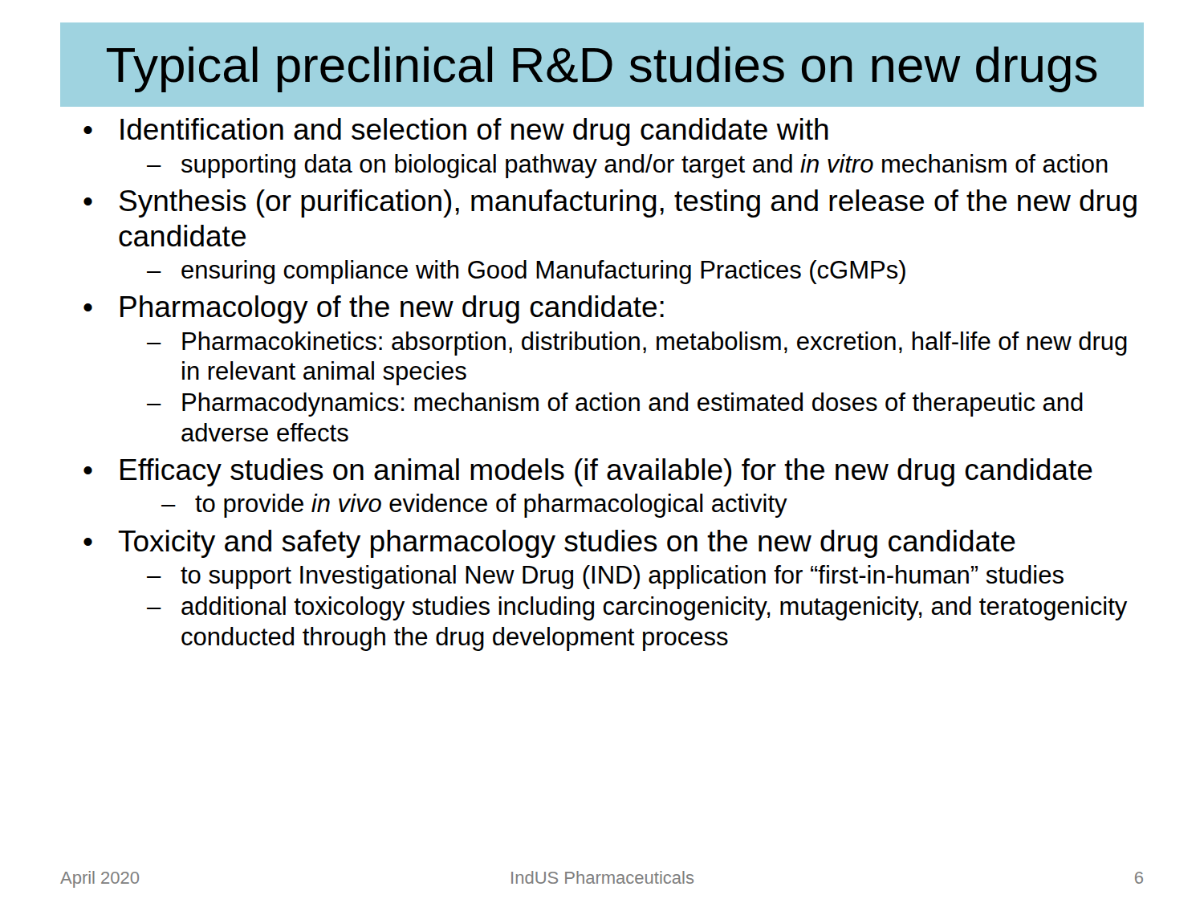Typical preclinical R&D studies on new drugs
•Identification and selection of new drug candidate with
–supporting data on biological pathway and/or target and in vitro mechanism of action
•Synthesis (or purification), manufacturing, testing and release of the new drug candidate
–ensuring compliance with Good Manufacturing Practices (cGMPs)
•Pharmacology of the new drug candidate:
–Pharmacokinetics: absorption, distribution, metabolism, excretion, half-life of new drug in relevant animal species
–Pharmacodynamics: mechanism of action and estimated doses of therapeutic and adverse effects
•Efficacy studies on animal models (if available) for the new drug candidate
–to provide in vivo evidence of pharmacological activity
•Toxicity and safety pharmacology studies on the new drug candidate
–to support Investigational New Drug (IND) application for “first-in-human” studies
–additional toxicology studies including carcinogenicity, mutagenicity, and teratogenicity conducted through the drug development process
April 2020
IndUS Pharmaceuticals
6